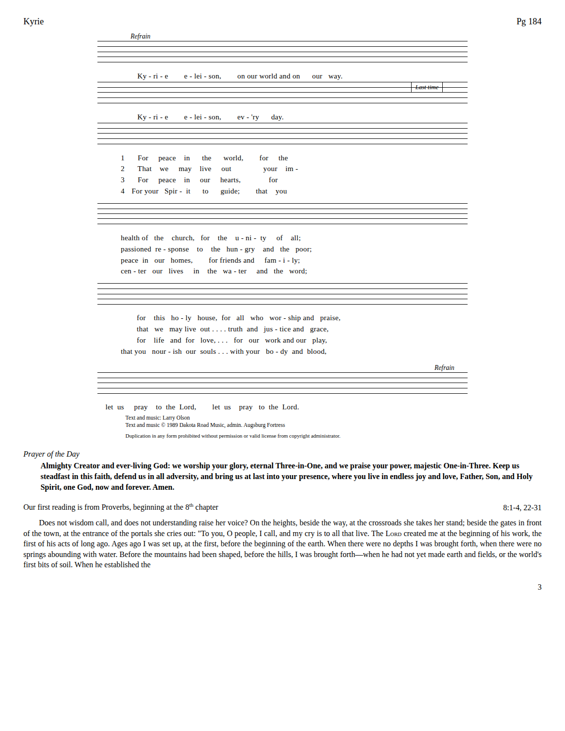Kyrie Pg 184
Refrain
Ky - ri - e e - lei - son, on our world and on our way.
Last time
Ky - ri - e e - lei - son, ev - 'ry day.
1 For peace in the world, for the
2 That we may live out your im -
3 For peace in our hearts, for
4 For your Spir - it to guide; that you
health of the church, for the u - ni - ty of all;
passioned re - sponse to the hun - gry and the poor;
peace in our homes, for friends and fam - i - ly;
cen - ter our lives in the wa - ter and the word;
for this ho - ly house, for all who wor - ship and praise,
that we may live out . . . . truth and jus - tice and grace,
for life and for love, . . . for our work and our play,
that you nour - ish our souls . . . with your bo - dy and blood,
Refrain
let us pray to the Lord, let us pray to the Lord.
Text and music: Larry Olson
Text and music © 1989 Dakota Road Music, admin. Augsburg Fortress
Duplication in any form prohibited without permission or valid license from copyright administrator.
Prayer of the Day
Almighty Creator and ever-living God: we worship your glory, eternal Three-in-One, and we praise your power, majestic One-in-Three. Keep us steadfast in this faith, defend us in all adversity, and bring us at last into your presence, where you live in endless joy and love, Father, Son, and Holy Spirit, one God, now and forever. Amen.
Our first reading is from Proverbs, beginning at the 8th chapter 8:1-4, 22-31
Does not wisdom call, and does not understanding raise her voice? On the heights, beside the way, at the crossroads she takes her stand; beside the gates in front of the town, at the entrance of the portals she cries out: "To you, O people, I call, and my cry is to all that live. The Lord created me at the beginning of his work, the first of his acts of long ago. Ages ago I was set up, at the first, before the beginning of the earth. When there were no depths I was brought forth, when there were no springs abounding with water. Before the mountains had been shaped, before the hills, I was brought forth—when he had not yet made earth and fields, or the world's first bits of soil. When he established the
3